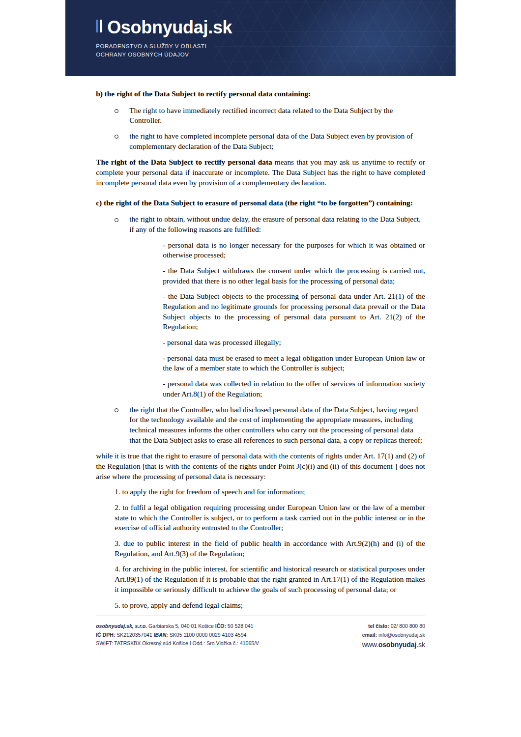Osobnyudaj.sk
Poradenstvo a služby v oblasti
ochrany osobných údajov
b) the right of the Data Subject to rectify personal data containing:
The right to have immediately rectified incorrect data related to the Data Subject by the Controller.
the right to have completed incomplete personal data of the Data Subject even by provision of complementary declaration of the Data Subject;
The right of the Data Subject to rectify personal data means that you may ask us anytime to rectify or complete your personal data if inaccurate or incomplete. The Data Subject has the right to have completed incomplete personal data even by provision of a complementary declaration.
c) the right of the Data Subject to erasure of personal data (the right “to be forgotten”) containing:
the right to obtain, without undue delay, the erasure of personal data relating to the Data Subject, if any of the following reasons are fulfilled:
- personal data is no longer necessary for the purposes for which it was obtained or otherwise processed;
- the Data Subject withdraws the consent under which the processing is carried out, provided that there is no other legal basis for the processing of personal data;
- the Data Subject objects to the processing of personal data under Art. 21(1) of the Regulation and no legitimate grounds for processing personal data prevail or the Data Subject objects to the processing of personal data pursuant to Art. 21(2) of the Regulation;
- personal data was processed illegally;
- personal data must be erased to meet a legal obligation under European Union law or the law of a member state to which the Controller is subject;
- personal data was collected in relation to the offer of services of information society under Art.8(1) of the Regulation;
the right that the Controller, who had disclosed personal data of the Data Subject, having regard for the technology available and the cost of implementing the appropriate measures, including technical measures informs the other controllers who carry out the processing of personal data that the Data Subject asks to erase all references to such personal data, a copy or replicas thereof;
while it is true that the right to erasure of personal data with the contents of rights under Art. 17(1) and (2) of the Regulation [that is with the contents of the rights under Point J(c)(i) and (ii) of this document ] does not arise where the processing of personal data is necessary:
1. to apply the right for freedom of speech and for information;
2. to fulfil a legal obligation requiring processing under European Union law or the law of a member state to which the Controller is subject, or to perform a task carried out in the public interest or in the exercise of official authority entrusted to the Controller;
3. due to public interest in the field of public health in accordance with Art.9(2)(h) and (i) of the Regulation, and Art.9(3) of the Regulation;
4. for archiving in the public interest, for scientific and historical research or statistical purposes under Art.89(1) of the Regulation if it is probable that the right granted in Art.17(1) of the Regulation makes it impossible or seriously difficult to achieve the goals of such processing of personal data; or
5. to prove, apply and defend legal claims;
osobnyudaj.sk, s.r.o. Garbiarska 5, 040 01 Košice IČO: 50 528 041
IČ DPH: SK2120357041 IBAN: SK05 1100 0000 0029 4103 4594
SWIFT: TATRSKBX Okresný súd Košice I Odd.: Sro Vložka č.: 41065/V
tel číslo: 02/ 800 800 80
email: info@osobnyudaj.sk
www. osobnyudaj.sk